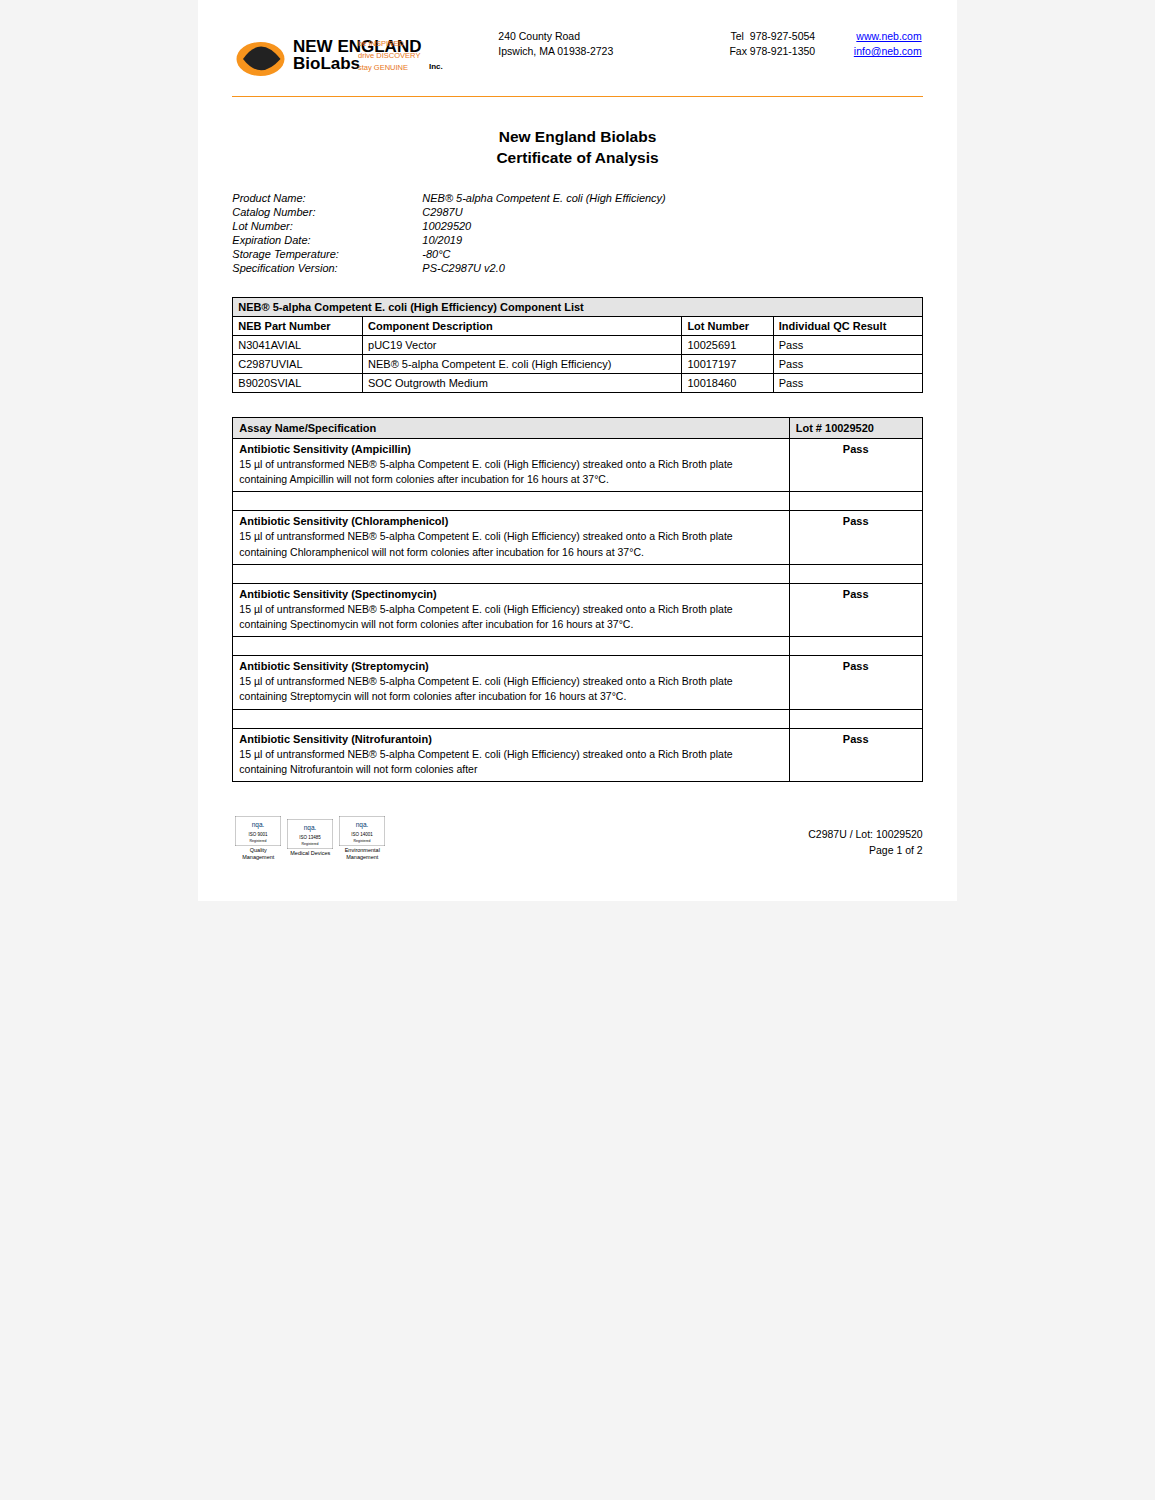| | 240 County Road Ipswich, MA 01938-2723 | Tel 978-927-5054 Fax 978-921-1350 | www.neb.com info@neb.com |
New England Biolabs
Certificate of Analysis
| Product Name: | NEB® 5-alpha Competent E. coli (High Efficiency) |
| Catalog Number: | C2987U |
| Lot Number: | 10029520 |
| Expiration Date: | 10/2019 |
| Storage Temperature: | -80°C |
| Specification Version: | PS-C2987U v2.0 |
| NEB® 5-alpha Competent E. coli (High Efficiency) Component List |
| NEB Part Number | Component Description | Lot Number | Individual QC Result |
| N3041AVIAL | pUC19 Vector | 10025691 | Pass |
| C2987UVIAL | NEB® 5-alpha Competent E. coli (High Efficiency) | 10017197 | Pass |
| B9020SVIAL | SOC Outgrowth Medium | 10018460 | Pass |
| Assay Name/Specification | Lot # 10029520 |
| --- | --- |
| Antibiotic Sensitivity (Ampicillin) 15 µl of untransformed NEB® 5-alpha Competent E. coli (High Efficiency) streaked onto a Rich Broth plate containing Ampicillin will not form colonies after incubation for 16 hours at 37°C. | Pass |
| Antibiotic Sensitivity (Chloramphenicol) 15 µl of untransformed NEB® 5-alpha Competent E. coli (High Efficiency) streaked onto a Rich Broth plate containing Chloramphenicol will not form colonies after incubation for 16 hours at 37°C. | Pass |
| Antibiotic Sensitivity (Spectinomycin) 15 µl of untransformed NEB® 5-alpha Competent E. coli (High Efficiency) streaked onto a Rich Broth plate containing Spectinomycin will not form colonies after incubation for 16 hours at 37°C. | Pass |
| Antibiotic Sensitivity (Streptomycin) 15 µl of untransformed NEB® 5-alpha Competent E. coli (High Efficiency) streaked onto a Rich Broth plate containing Streptomycin will not form colonies after incubation for 16 hours at 37°C. | Pass |
| Antibiotic Sensitivity (Nitrofurantoin) 15 µl of untransformed NEB® 5-alpha Competent E. coli (High Efficiency) streaked onto a Rich Broth plate containing Nitrofurantoin will not form colonies after | Pass |
| Quality Management | Medical Devices | Environmental Management |
C2987U / Lot: 10029520
Page 1 of 2